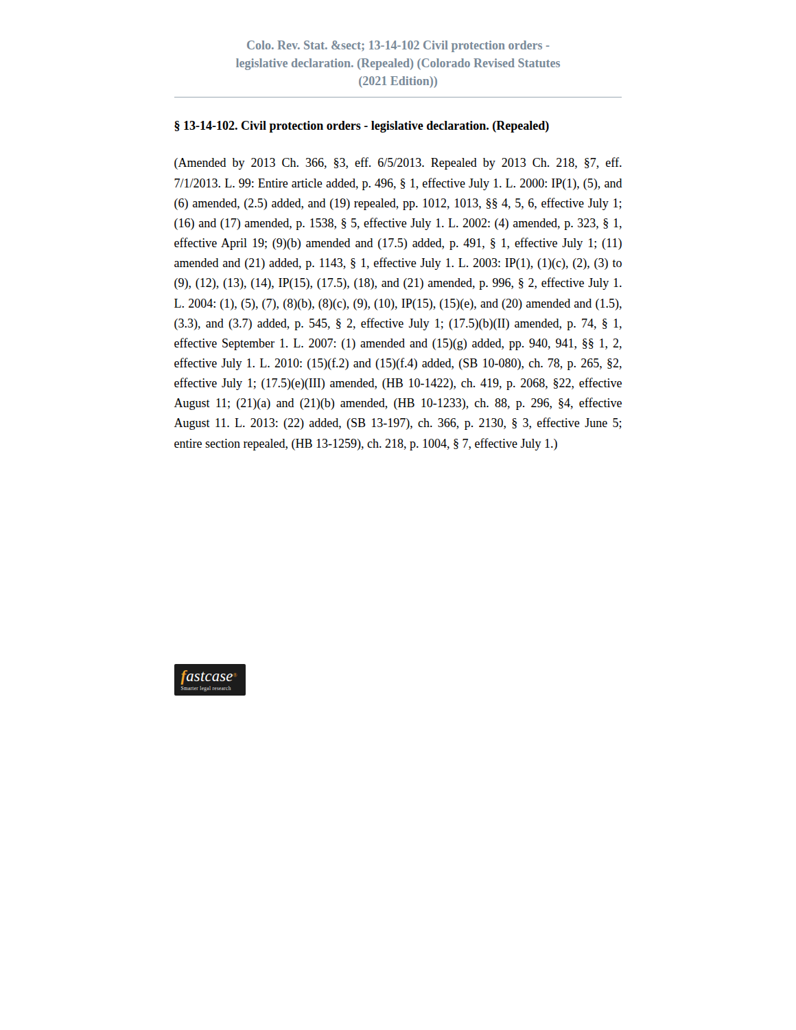Colo. Rev. Stat. &sect; 13-14-102 Civil protection orders -
legislative declaration. (Repealed) (Colorado Revised Statutes
(2021 Edition))
§ 13-14-102. Civil protection orders - legislative declaration. (Repealed)
(Amended by 2013 Ch. 366, §3, eff. 6/5/2013. Repealed by 2013 Ch. 218, §7, eff. 7/1/2013. L. 99: Entire article added, p. 496, § 1, effective July 1. L. 2000: IP(1), (5), and (6) amended, (2.5) added, and (19) repealed, pp. 1012, 1013, §§ 4, 5, 6, effective July 1; (16) and (17) amended, p. 1538, § 5, effective July 1. L. 2002: (4) amended, p. 323, § 1, effective April 19; (9)(b) amended and (17.5) added, p. 491, § 1, effective July 1; (11) amended and (21) added, p. 1143, § 1, effective July 1. L. 2003: IP(1), (1)(c), (2), (3) to (9), (12), (13), (14), IP(15), (17.5), (18), and (21) amended, p. 996, § 2, effective July 1. L. 2004: (1), (5), (7), (8)(b), (8)(c), (9), (10), IP(15), (15)(e), and (20) amended and (1.5), (3.3), and (3.7) added, p. 545, § 2, effective July 1; (17.5)(b)(II) amended, p. 74, § 1, effective September 1. L. 2007: (1) amended and (15)(g) added, pp. 940, 941, §§ 1, 2, effective July 1. L. 2010: (15)(f.2) and (15)(f.4) added, (SB 10-080), ch. 78, p. 265, §2, effective July 1; (17.5)(e)(III) amended, (HB 10-1422), ch. 419, p. 2068, §22, effective August 11; (21)(a) and (21)(b) amended, (HB 10-1233), ch. 88, p. 296, §4, effective August 11. L. 2013: (22) added, (SB 13-197), ch. 366, p. 2130, § 3, effective June 5; entire section repealed, (HB 13-1259), ch. 218, p. 1004, § 7, effective July 1.)
fastcase® Smarter legal research